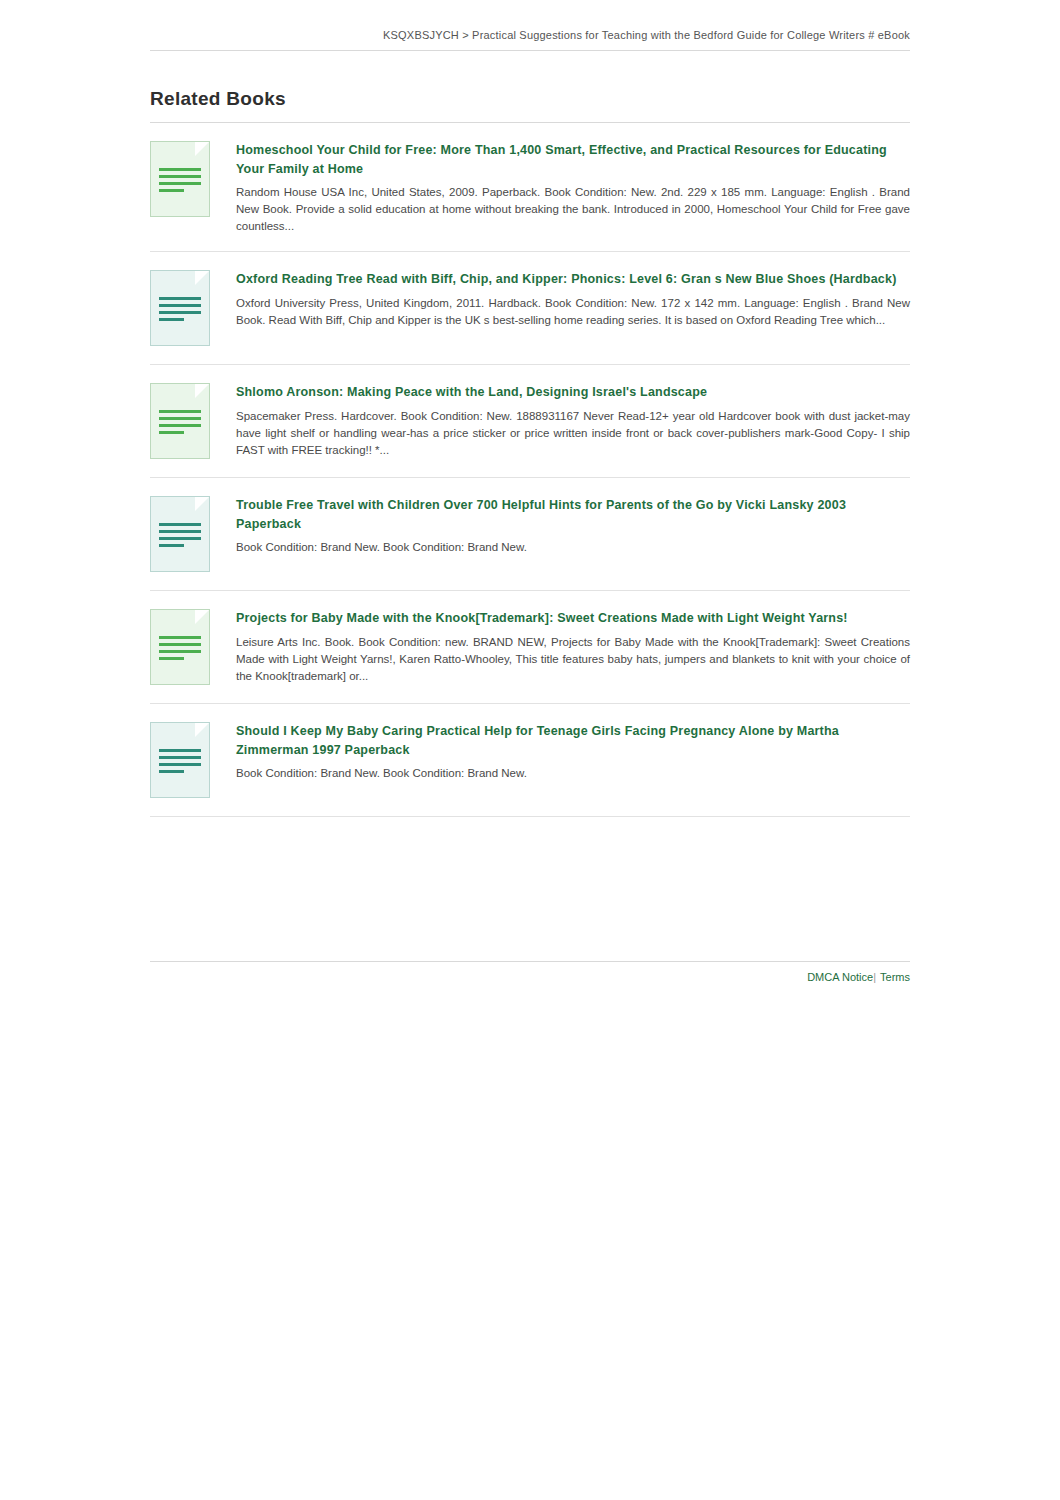KSQXBSJYCH > Practical Suggestions for Teaching with the Bedford Guide for College Writers # eBook
Related Books
Homeschool Your Child for Free: More Than 1,400 Smart, Effective, and Practical Resources for Educating Your Family at Home
Random House USA Inc, United States, 2009. Paperback. Book Condition: New. 2nd. 229 x 185 mm. Language: English . Brand New Book. Provide a solid education at home without breaking the bank. Introduced in 2000, Homeschool Your Child for Free gave countless...
Oxford Reading Tree Read with Biff, Chip, and Kipper: Phonics: Level 6: Gran s New Blue Shoes (Hardback)
Oxford University Press, United Kingdom, 2011. Hardback. Book Condition: New. 172 x 142 mm. Language: English . Brand New Book. Read With Biff, Chip and Kipper is the UK s best-selling home reading series. It is based on Oxford Reading Tree which...
Shlomo Aronson: Making Peace with the Land, Designing Israel's Landscape
Spacemaker Press. Hardcover. Book Condition: New. 1888931167 Never Read-12+ year old Hardcover book with dust jacket-may have light shelf or handling wear-has a price sticker or price written inside front or back cover-publishers mark-Good Copy- I ship FAST with FREE tracking!! *...
Trouble Free Travel with Children Over 700 Helpful Hints for Parents of the Go by Vicki Lansky 2003 Paperback
Book Condition: Brand New. Book Condition: Brand New.
Projects for Baby Made with the Knook[Trademark]: Sweet Creations Made with Light Weight Yarns!
Leisure Arts Inc. Book. Book Condition: new. BRAND NEW, Projects for Baby Made with the Knook[Trademark]: Sweet Creations Made with Light Weight Yarns!, Karen Ratto-Whooley, This title features baby hats, jumpers and blankets to knit with your choice of the Knook[trademark] or...
Should I Keep My Baby Caring Practical Help for Teenage Girls Facing Pregnancy Alone by Martha Zimmerman 1997 Paperback
Book Condition: Brand New. Book Condition: Brand New.
DMCA Notice|Terms